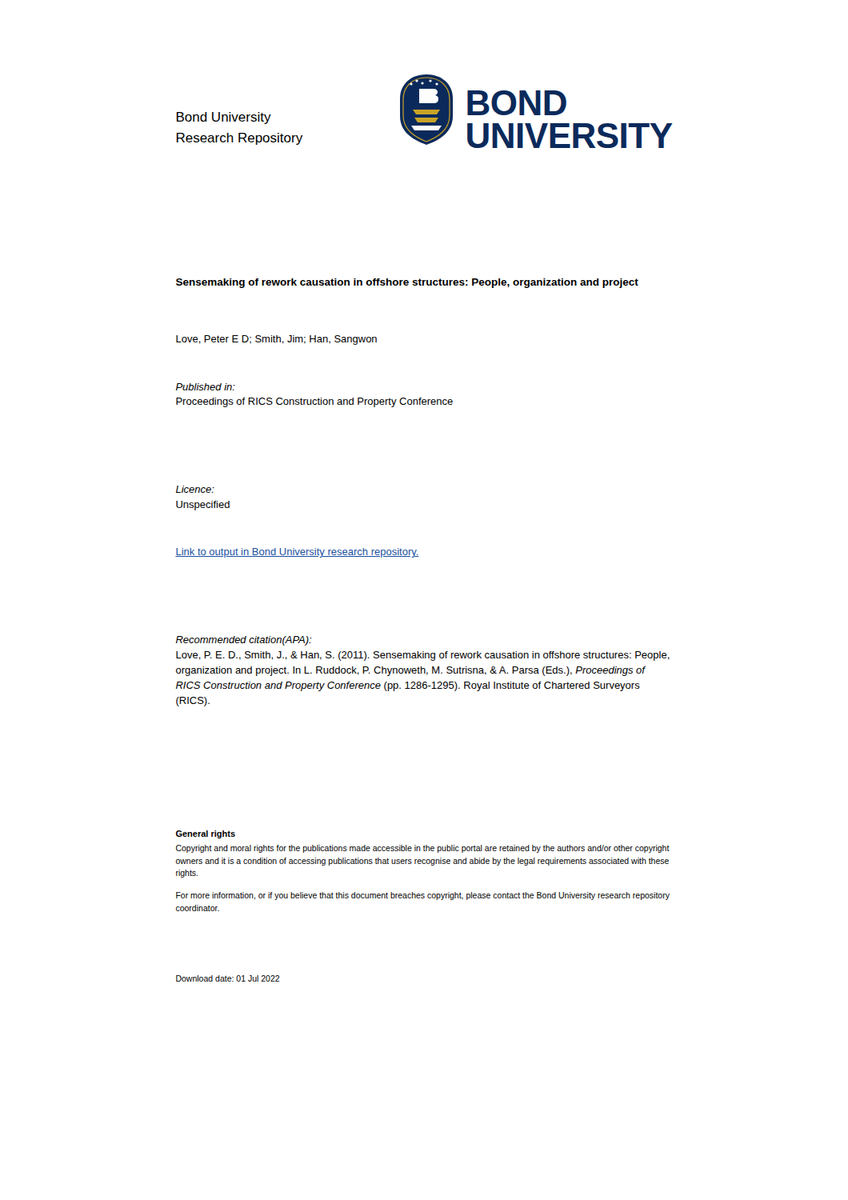Bond University Research Repository
BOND UNIVERSITY
Sensemaking of rework causation in offshore structures: People, organization and project
Love, Peter E D; Smith, Jim; Han, Sangwon
Published in: Proceedings of RICS Construction and Property Conference
Licence: Unspecified
Link to output in Bond University research repository.
Recommended citation(APA): Love, P. E. D., Smith, J., & Han, S. (2011). Sensemaking of rework causation in offshore structures: People, organization and project. In L. Ruddock, P. Chynoweth, M. Sutrisna, & A. Parsa (Eds.), Proceedings of RICS Construction and Property Conference (pp. 1286-1295). Royal Institute of Chartered Surveyors (RICS).
General rights
Copyright and moral rights for the publications made accessible in the public portal are retained by the authors and/or other copyright owners and it is a condition of accessing publications that users recognise and abide by the legal requirements associated with these rights.
For more information, or if you believe that this document breaches copyright, please contact the Bond University research repository coordinator.
Download date: 01 Jul 2022